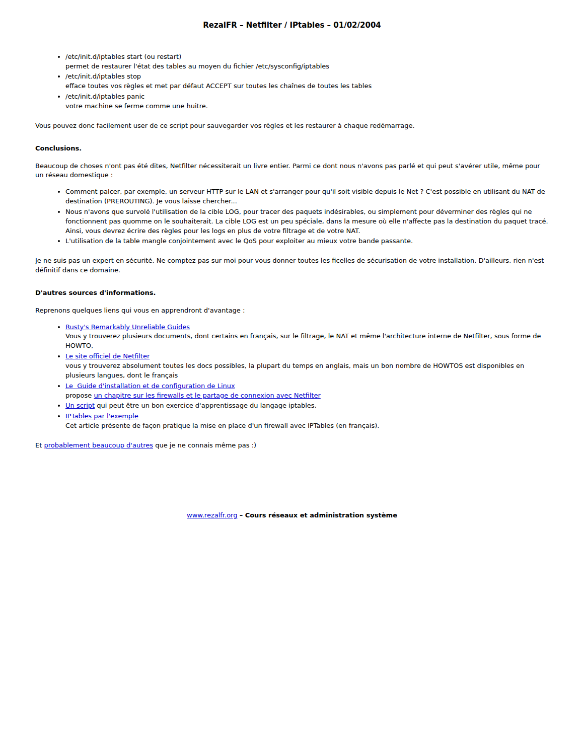RezalFR – Netfilter / IPtables – 01/02/2004
/etc/init.d/iptables start (ou restart)
permet de restaurer l'état des tables au moyen du fichier /etc/sysconfig/iptables
/etc/init.d/iptables stop
efface toutes vos règles et met par défaut ACCEPT sur toutes les chaînes de toutes les tables
/etc/init.d/iptables panic
votre machine se ferme comme une huitre.
Vous pouvez donc facilement user de ce script pour sauvegarder vos règles et les restaurer à chaque redémarrage.
Conclusions.
Beaucoup de choses n'ont pas été dites, Netfilter nécessiterait un livre entier. Parmi ce dont nous n'avons pas parlé et qui peut s'avérer utile, même pour un réseau domestique :
Comment palcer, par exemple, un serveur HTTP sur le LAN et s'arranger pour qu'il soit visible depuis le Net ? C'est possible en utilisant du NAT de destination (PREROUTING). Je vous laisse chercher...
Nous n'avons que survolé l'utilisation de la cible LOG, pour tracer des paquets indésirables, ou simplement pour déverminer des règles qui ne fonctionnent pas quomme on le souhaiterait. La cible LOG est un peu spéciale, dans la mesure où elle n'affecte pas la destination du paquet tracé. Ainsi, vous devrez écrire des règles pour les logs en plus de votre filtrage et de votre NAT.
L'utilisation de la table mangle conjointement avec le QoS pour exploiter au mieux votre bande passante.
Je ne suis pas un expert en sécurité. Ne comptez pas sur moi pour vous donner toutes les ficelles de sécurisation de votre installation. D'ailleurs, rien n'est définitif dans ce domaine.
D'autres sources d'informations.
Reprenons quelques liens qui vous en apprendront d'avantage :
Rusty's Remarkably Unreliable Guides
Vous y trouverez plusieurs documents, dont certains en français, sur le filtrage, le NAT et même l'architecture interne de Netfilter, sous forme de HOWTO,
Le site officiel de Netfilter
vous y trouverez absolument toutes les docs possibles, la plupart du temps en anglais, mais un bon nombre de HOWTOS est disponibles en plusieurs langues, dont le français
Le Guide d'installation et de configuration de Linux
propose un chapitre sur les firewalls et le partage de connexion avec Netfilter
Un script qui peut être un bon exercice d'apprentissage du langage iptables,
IPTables par l'exemple
Cet article présente de façon pratique la mise en place d'un firewall avec IPTables (en français).
Et probablement beaucoup d'autres que je ne connais même pas :)
www.rezalfr.org – Cours réseaux et administration système